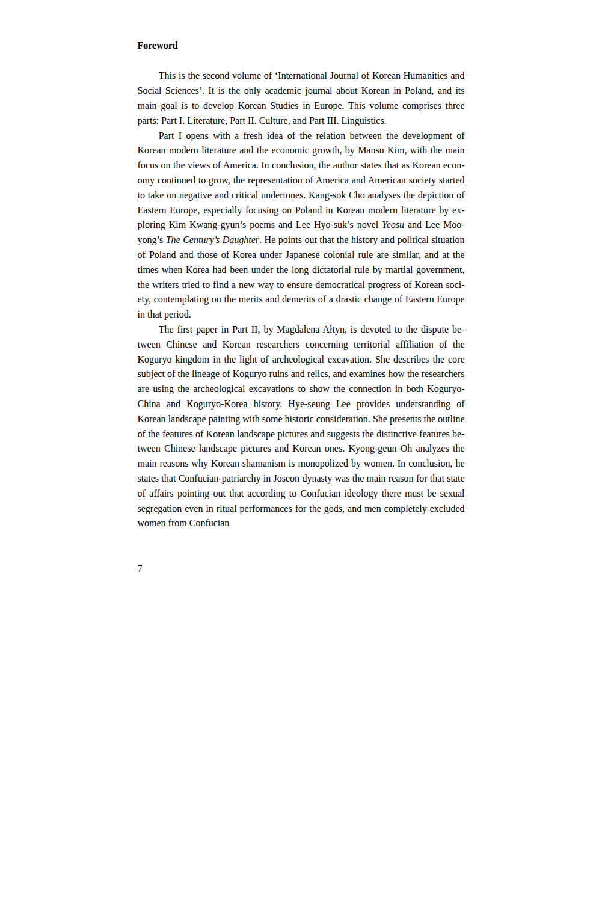Foreword
This is the second volume of ‘International Journal of Korean Humanities and Social Sciences’. It is the only academic journal about Korean in Poland, and its main goal is to develop Korean Studies in Europe. This volume comprises three parts: Part I. Literature, Part II. Culture, and Part III. Linguistics.
Part I opens with a fresh idea of the relation between the development of Korean modern literature and the economic growth, by Mansu Kim, with the main focus on the views of America. In conclusion, the author states that as Korean economy continued to grow, the representation of America and American society started to take on negative and critical undertones. Kang-sok Cho analyses the depiction of Eastern Europe, especially focusing on Poland in Korean modern literature by exploring Kim Kwang-gyun’s poems and Lee Hyo-suk’s novel Yeosu and Lee Moo-yong’s The Century’s Daughter. He points out that the history and political situation of Poland and those of Korea under Japanese colonial rule are similar, and at the times when Korea had been under the long dictatorial rule by martial government, the writers tried to find a new way to ensure democratical progress of Korean society, contemplating on the merits and demerits of a drastic change of Eastern Europe in that period.
The first paper in Part II, by Magdalena Ałtyn, is devoted to the dispute between Chinese and Korean researchers concerning territorial affiliation of the Koguryo kingdom in the light of archeological excavation. She describes the core subject of the lineage of Koguryo ruins and relics, and examines how the researchers are using the archeological excavations to show the connection in both Koguryo-China and Koguryo-Korea history. Hye-seung Lee provides understanding of Korean landscape painting with some historic consideration. She presents the outline of the features of Korean landscape pictures and suggests the distinctive features between Chinese landscape pictures and Korean ones. Kyong-geun Oh analyzes the main reasons why Korean shamanism is monopolized by women. In conclusion, he states that Confucian-patriarchy in Joseon dynasty was the main reason for that state of affairs pointing out that according to Confucian ideology there must be sexual segregation even in ritual performances for the gods, and men completely excluded women from Confucian
7